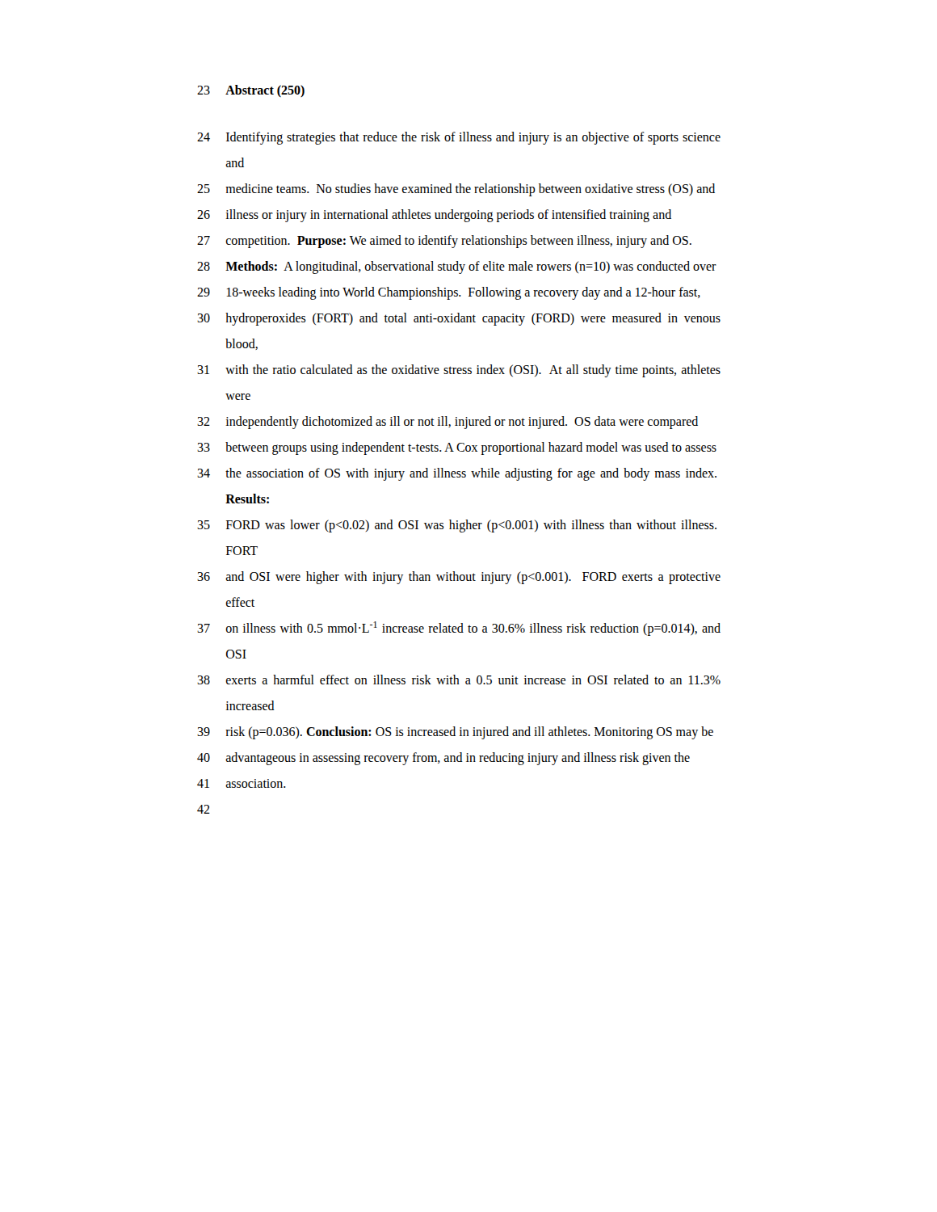23
Abstract (250)
24
Identifying strategies that reduce the risk of illness and injury is an objective of sports science and
25
medicine teams. No studies have examined the relationship between oxidative stress (OS) and
26
illness or injury in international athletes undergoing periods of intensified training and
27
competition. Purpose: We aimed to identify relationships between illness, injury and OS.
28
Methods: A longitudinal, observational study of elite male rowers (n=10) was conducted over
29
18-weeks leading into World Championships. Following a recovery day and a 12-hour fast,
30
hydroperoxides (FORT) and total anti-oxidant capacity (FORD) were measured in venous blood,
31
with the ratio calculated as the oxidative stress index (OSI). At all study time points, athletes were
32
independently dichotomized as ill or not ill, injured or not injured. OS data were compared
33
between groups using independent t-tests. A Cox proportional hazard model was used to assess
34
the association of OS with injury and illness while adjusting for age and body mass index. Results:
35
FORD was lower (p<0.02) and OSI was higher (p<0.001) with illness than without illness. FORT
36
and OSI were higher with injury than without injury (p<0.001). FORD exerts a protective effect
37
on illness with 0.5 mmol·L-1 increase related to a 30.6% illness risk reduction (p=0.014), and OSI
38
exerts a harmful effect on illness risk with a 0.5 unit increase in OSI related to an 11.3% increased
39
risk (p=0.036). Conclusion: OS is increased in injured and ill athletes. Monitoring OS may be
40
advantageous in assessing recovery from, and in reducing injury and illness risk given the
41
association.
42